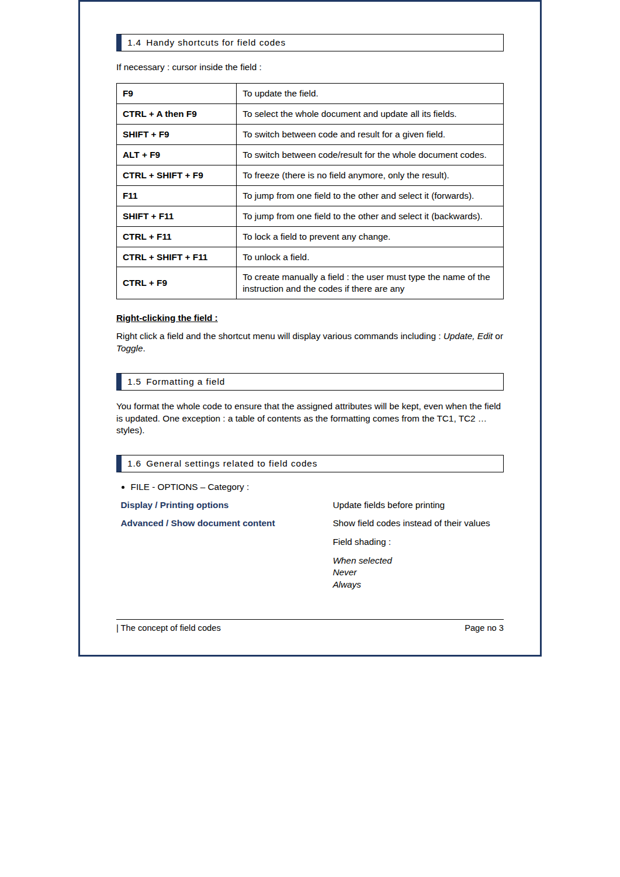1.4 Handy shortcuts for field codes
If necessary : cursor inside the field :
| F9 | To update the field. |
| CTRL + A then F9 | To select the whole document and update all its fields. |
| SHIFT + F9 | To switch between code and result for a given field. |
| ALT + F9 | To switch between code/result for the whole document codes. |
| CTRL + SHIFT + F9 | To freeze (there is no field anymore, only the result). |
| F11 | To jump from one field to the other and select it (forwards). |
| SHIFT + F11 | To jump from one field to the other and select it (backwards). |
| CTRL + F11 | To lock a field to prevent any change. |
| CTRL + SHIFT + F11 | To unlock a field. |
| CTRL + F9 | To create manually a field : the user must type the name of the instruction and the codes if there are any |
Right-clicking the field :
Right click a field and the shortcut menu will display various commands including : Update, Edit or Toggle.
1.5 Formatting a field
You format the whole code to ensure that the assigned attributes will be kept, even when the field is updated. One exception : a table of contents as the formatting comes from the TC1, TC2 … styles).
1.6 General settings related to field codes
FILE - OPTIONS – Category :
Display / Printing options
Update fields before printing
Advanced / Show document content
Show field codes instead of their values
Field shading :
When selected
Never
Always
| The concept of field codes
Page no 3